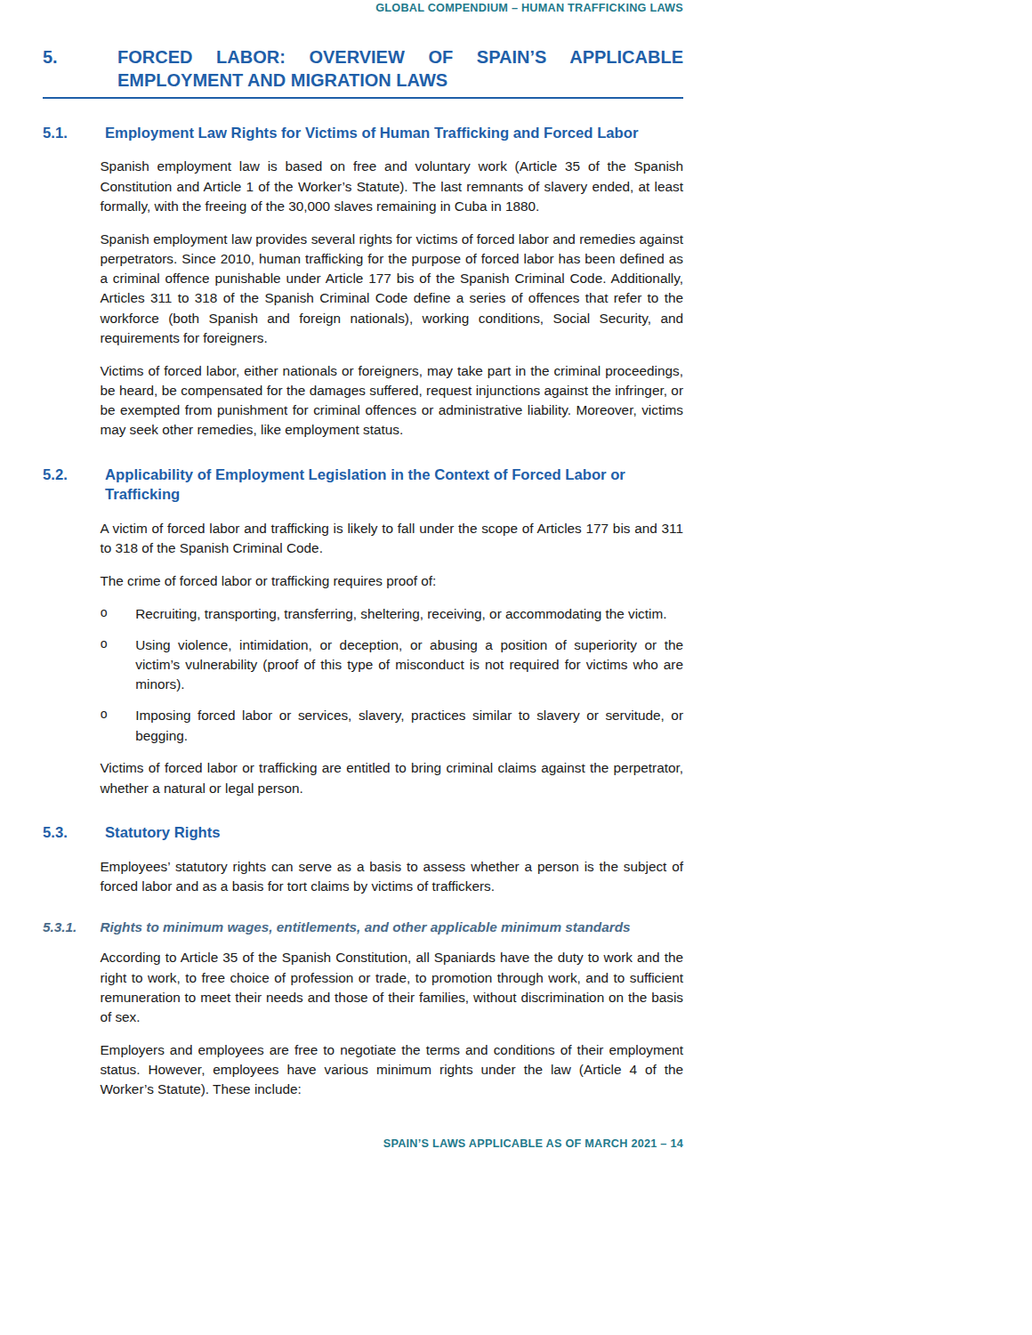GLOBAL COMPENDIUM – HUMAN TRAFFICKING LAWS
5. FORCED LABOR: OVERVIEW OF SPAIN’S APPLICABLE EMPLOYMENT AND MIGRATION LAWS
5.1. Employment Law Rights for Victims of Human Trafficking and Forced Labor
Spanish employment law is based on free and voluntary work (Article 35 of the Spanish Constitution and Article 1 of the Worker’s Statute). The last remnants of slavery ended, at least formally, with the freeing of the 30,000 slaves remaining in Cuba in 1880.
Spanish employment law provides several rights for victims of forced labor and remedies against perpetrators. Since 2010, human trafficking for the purpose of forced labor has been defined as a criminal offence punishable under Article 177 bis of the Spanish Criminal Code. Additionally, Articles 311 to 318 of the Spanish Criminal Code define a series of offences that refer to the workforce (both Spanish and foreign nationals), working conditions, Social Security, and requirements for foreigners.
Victims of forced labor, either nationals or foreigners, may take part in the criminal proceedings, be heard, be compensated for the damages suffered, request injunctions against the infringer, or be exempted from punishment for criminal offences or administrative liability. Moreover, victims may seek other remedies, like employment status.
5.2. Applicability of Employment Legislation in the Context of Forced Labor or Trafficking
A victim of forced labor and trafficking is likely to fall under the scope of Articles 177 bis and 311 to 318 of the Spanish Criminal Code.
The crime of forced labor or trafficking requires proof of:
oRecruiting, transporting, transferring, sheltering, receiving, or accommodating the victim.
oUsing violence, intimidation, or deception, or abusing a position of superiority or the victim’s vulnerability (proof of this type of misconduct is not required for victims who are minors).
oImposing forced labor or services, slavery, practices similar to slavery or servitude, or begging.
Victims of forced labor or trafficking are entitled to bring criminal claims against the perpetrator, whether a natural or legal person.
5.3. Statutory Rights
Employees’ statutory rights can serve as a basis to assess whether a person is the subject of forced labor and as a basis for tort claims by victims of traffickers.
5.3.1. Rights to minimum wages, entitlements, and other applicable minimum standards
According to Article 35 of the Spanish Constitution, all Spaniards have the duty to work and the right to work, to free choice of profession or trade, to promotion through work, and to sufficient remuneration to meet their needs and those of their families, without discrimination on the basis of sex.
Employers and employees are free to negotiate the terms and conditions of their employment status. However, employees have various minimum rights under the law (Article 4 of the Worker’s Statute). These include:
SPAIN’S LAWS APPLICABLE AS OF MARCH 2021 – 14